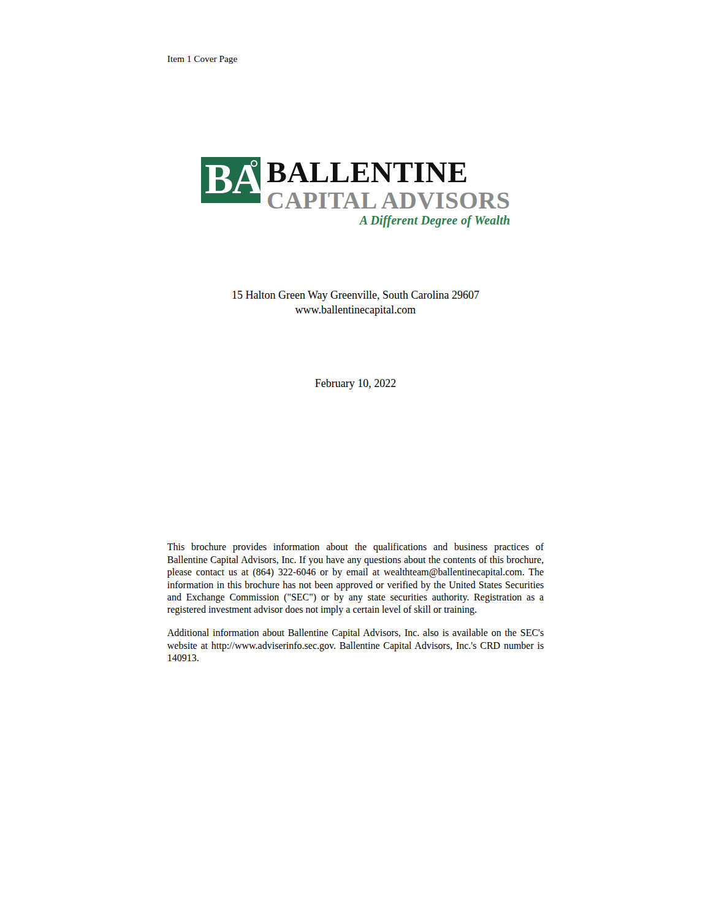Item 1 Cover Page
BA
BALLENTINE
CAPITAL ADVISORS
A Different Degree of Wealth
15 Halton Green Way Greenville, South Carolina 29607
www.ballentinecapital.com
February 10, 2022
This brochure provides information about the qualifications and business practices of Ballentine Capital Advisors, Inc. If you have any questions about the contents of this brochure, please contact us at (864) 322-6046 or by email at wealthteam@ballentinecapital.com. The information in this brochure has not been approved or verified by the United States Securities and Exchange Commission ("SEC") or by any state securities authority. Registration as a registered investment advisor does not imply a certain level of skill or training.
Additional information about Ballentine Capital Advisors, Inc. also is available on the SEC's website at http://www.adviserinfo.sec.gov. Ballentine Capital Advisors, Inc.'s CRD number is 140913.